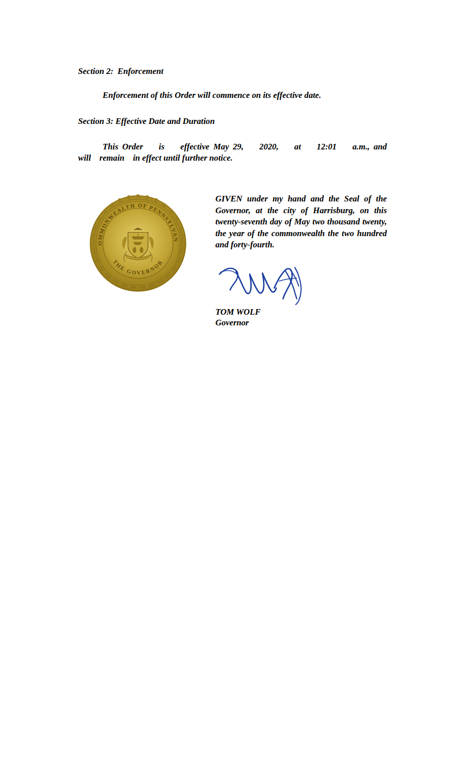Section 2: Enforcement
Enforcement of this Order will commence on its effective date.
Section 3: Effective Date and Duration
This Order is effective May 29, 2020, at 12:01 a.m., and will remain in effect until further notice.
COMMONWEALTH OF PENNSYLVANIA THE GOVERNOR
GIVEN under my hand and the Seal of the Governor, at the city of Harrisburg, on this twenty-seventh day of May two thousand twenty, the year of the commonwealth the two hundred and forty-fourth.
TOM WOLF
Governor